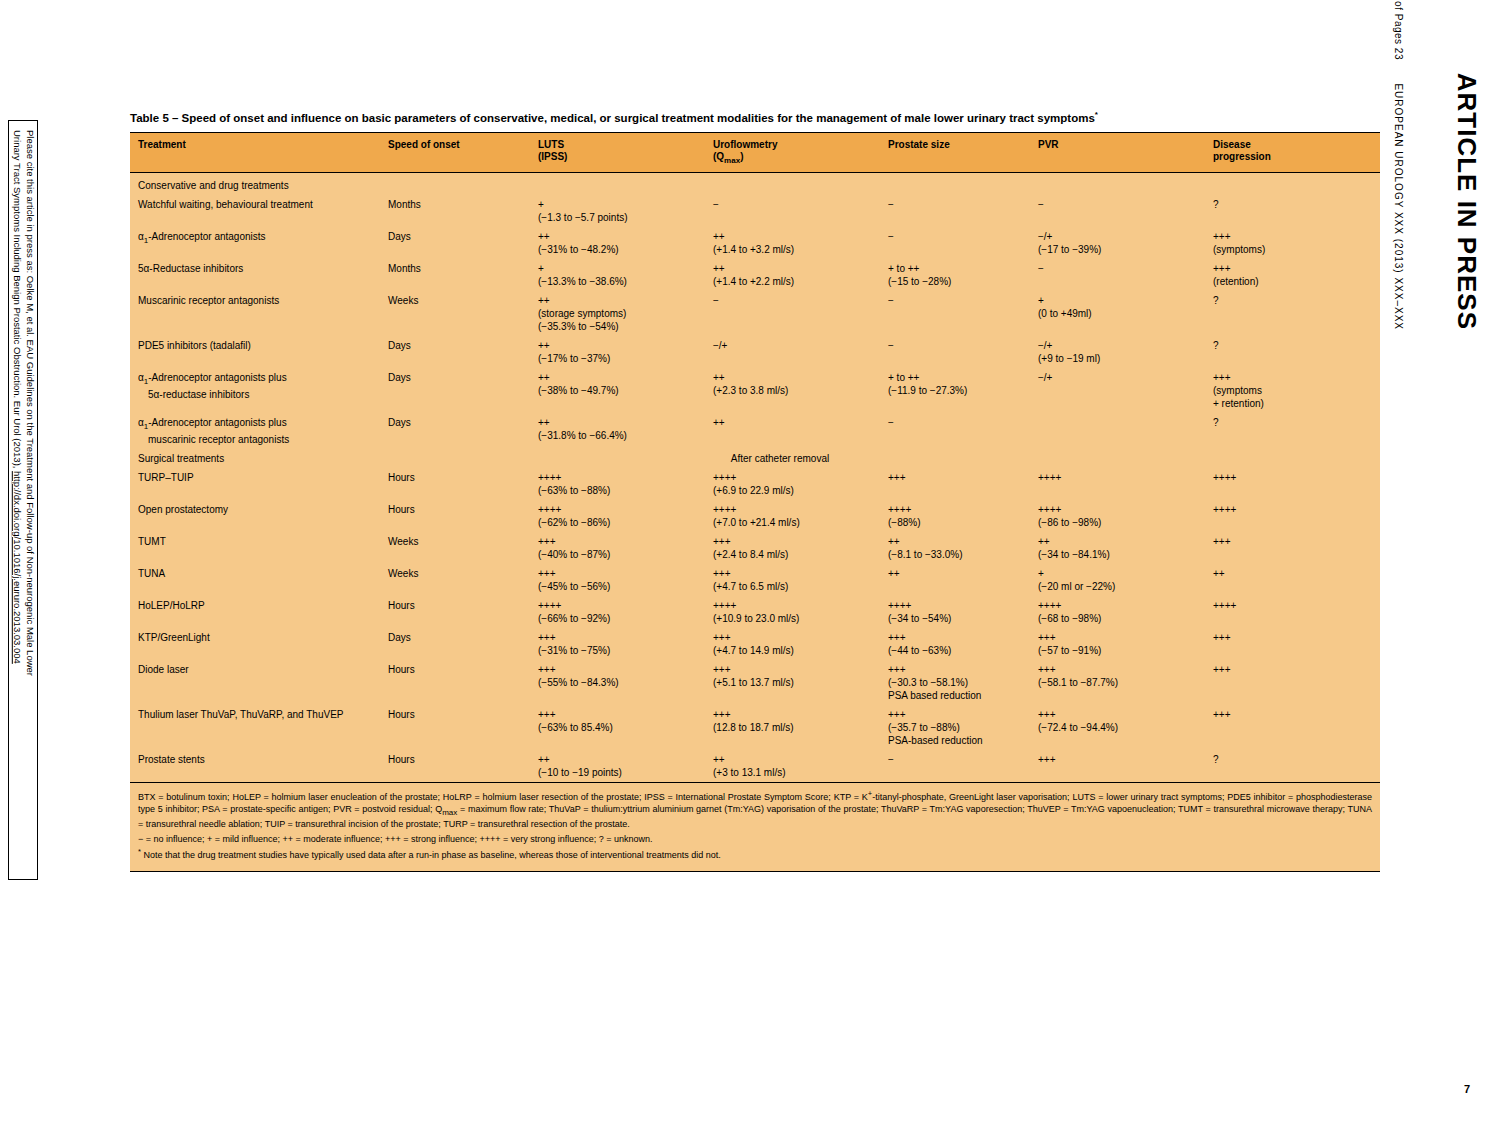Please cite this article in press as: Oelke M, et al. EAU Guidelines on the Treatment and Follow-up of Non-neurogenic Male Lower Urinary Tract Symptoms Including Benign Prostatic Obstruction. Eur Urol (2013), http://dx.doi.org/10.1016/j.eururo.2013.03.004
EURURO-5013; No. of Pages 23
EUROPEAN UROLOGY XXX (2013) XXX–XXX
ARTICLE IN PRESS
7
Table 5 – Speed of onset and influence on basic parameters of conservative, medical, or surgical treatment modalities for the management of male lower urinary tract symptoms*
| Treatment | Speed of onset | LUTS (IPSS) | Uroflowmetry (Q max ) | Prostate size | PVR | Disease progression |
| --- | --- | --- | --- | --- | --- | --- |
| Conservative and drug treatments |
| Watchful waiting, behavioural treatment | Months | + (−1.3 to −5.7 points) | − | − | − | ? |
| α 1 -Adrenoceptor antagonists | Days | ++ (−31% to −48.2%) | ++ (+1.4 to +3.2 ml/s) | − | −/+ (−17 to −39%) | +++ (symptoms) |
| 5α-Reductase inhibitors | Months | + (−13.3% to −38.6%) | ++ (+1.4 to +2.2 ml/s) | + to ++ (−15 to −28%) | − | +++ (retention) |
| Muscarinic receptor antagonists | Weeks | ++ (storage symptoms) (−35.3% to −54%) | − | − | + (0 to +49ml) | ? |
| PDE5 inhibitors (tadalafil) | Days | ++ (−17% to −37%) | −/+ | − | −/+ (+9 to −19 ml) | ? |
| α 1 -Adrenoceptor antagonists plus 5α-reductase inhibitors | Days | ++ (−38% to −49.7%) | ++ (+2.3 to 3.8 ml/s) | + to ++ (−11.9 to −27.3%) | −/+ | +++ (symptoms + retention) |
| α 1 -Adrenoceptor antagonists plus muscarinic receptor antagonists | Days | ++ (−31.8% to −66.4%) | ++ | − | | ? |
| Surgical treatments | | After catheter removal | | |
| TURP–TUIP | Hours | ++++ (−63% to −88%) | ++++ (+6.9 to 22.9 ml/s) | +++ | ++++ | ++++ |
| Open prostatectomy | Hours | ++++ (−62% to −86%) | ++++ (+7.0 to +21.4 ml/s) | ++++ (−88%) | ++++ (−86 to −98%) | ++++ |
| TUMT | Weeks | +++ (−40% to −87%) | +++ (+2.4 to 8.4 ml/s) | ++ (−8.1 to −33.0%) | ++ (−34 to −84.1%) | +++ |
| TUNA | Weeks | +++ (−45% to −56%) | +++ (+4.7 to 6.5 ml/s) | ++ | + (−20 ml or −22%) | ++ |
| HoLEP/HoLRP | Hours | ++++ (−66% to −92%) | ++++ (+10.9 to 23.0 ml/s) | ++++ (−34 to −54%) | ++++ (−68 to −98%) | ++++ |
| KTP/GreenLight | Days | +++ (−31% to −75%) | +++ (+4.7 to 14.9 ml/s) | +++ (−44 to −63%) | +++ (−57 to −91%) | +++ |
| Diode laser | Hours | +++ (−55% to −84.3%) | +++ (+5.1 to 13.7 ml/s) | +++ (−30.3 to −58.1%) PSA based reduction | +++ (−58.1 to −87.7%) | +++ |
| Thulium laser ThuVaP, ThuVaRP, and ThuVEP | Hours | +++ (−63% to 85.4%) | +++ (12.8 to 18.7 ml/s) | +++ (−35.7 to −88%) PSA-based reduction | +++ (−72.4 to −94.4%) | +++ |
| Prostate stents | Hours | ++ (−10 to −19 points) | ++ (+3 to 13.1 ml/s) | − | +++ | ? |
BTX = botulinum toxin; HoLEP = holmium laser enucleation of the prostate; HoLRP = holmium laser resection of the prostate; IPSS = International Prostate Symptom Score; KTP = K+-titanyl-phosphate, GreenLight laser vaporisation; LUTS = lower urinary tract symptoms; PDE5 inhibitor = phosphodiesterase type 5 inhibitor; PSA = prostate-specific antigen; PVR = postvoid residual; Qmax = maximum flow rate; ThuVaP = thulium:yttrium aluminium garnet (Tm:YAG) vaporisation of the prostate; ThuVaRP = Tm:YAG vaporesection; ThuVEP = Tm:YAG vapoenucleation; TUMT = transurethral microwave therapy; TUNA = transurethral needle ablation; TUIP = transurethral incision of the prostate; TURP = transurethral resection of the prostate.
− = no influence; + = mild influence; ++ = moderate influence; +++ = strong influence; ++++ = very strong influence; ? = unknown.
* Note that the drug treatment studies have typically used data after a run-in phase as baseline, whereas those of interventional treatments did not.